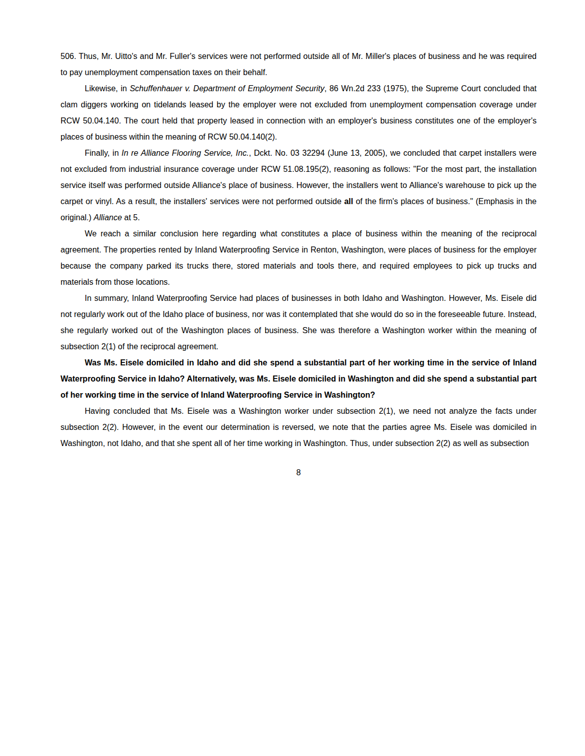506. Thus, Mr. Uitto's and Mr. Fuller's services were not performed outside all of Mr. Miller's places of business and he was required to pay unemployment compensation taxes on their behalf.
Likewise, in Schuffenhauer v. Department of Employment Security, 86 Wn.2d 233 (1975), the Supreme Court concluded that clam diggers working on tidelands leased by the employer were not excluded from unemployment compensation coverage under RCW 50.04.140. The court held that property leased in connection with an employer's business constitutes one of the employer's places of business within the meaning of RCW 50.04.140(2).
Finally, in In re Alliance Flooring Service, Inc., Dckt. No. 03 32294 (June 13, 2005), we concluded that carpet installers were not excluded from industrial insurance coverage under RCW 51.08.195(2), reasoning as follows: "For the most part, the installation service itself was performed outside Alliance's place of business. However, the installers went to Alliance's warehouse to pick up the carpet or vinyl. As a result, the installers' services were not performed outside all of the firm's places of business." (Emphasis in the original.) Alliance at 5.
We reach a similar conclusion here regarding what constitutes a place of business within the meaning of the reciprocal agreement. The properties rented by Inland Waterproofing Service in Renton, Washington, were places of business for the employer because the company parked its trucks there, stored materials and tools there, and required employees to pick up trucks and materials from those locations.
In summary, Inland Waterproofing Service had places of businesses in both Idaho and Washington. However, Ms. Eisele did not regularly work out of the Idaho place of business, nor was it contemplated that she would do so in the foreseeable future. Instead, she regularly worked out of the Washington places of business. She was therefore a Washington worker within the meaning of subsection 2(1) of the reciprocal agreement.
Was Ms. Eisele domiciled in Idaho and did she spend a substantial part of her working time in the service of Inland Waterproofing Service in Idaho? Alternatively, was Ms. Eisele domiciled in Washington and did she spend a substantial part of her working time in the service of Inland Waterproofing Service in Washington?
Having concluded that Ms. Eisele was a Washington worker under subsection 2(1), we need not analyze the facts under subsection 2(2). However, in the event our determination is reversed, we note that the parties agree Ms. Eisele was domiciled in Washington, not Idaho, and that she spent all of her time working in Washington. Thus, under subsection 2(2) as well as subsection
8